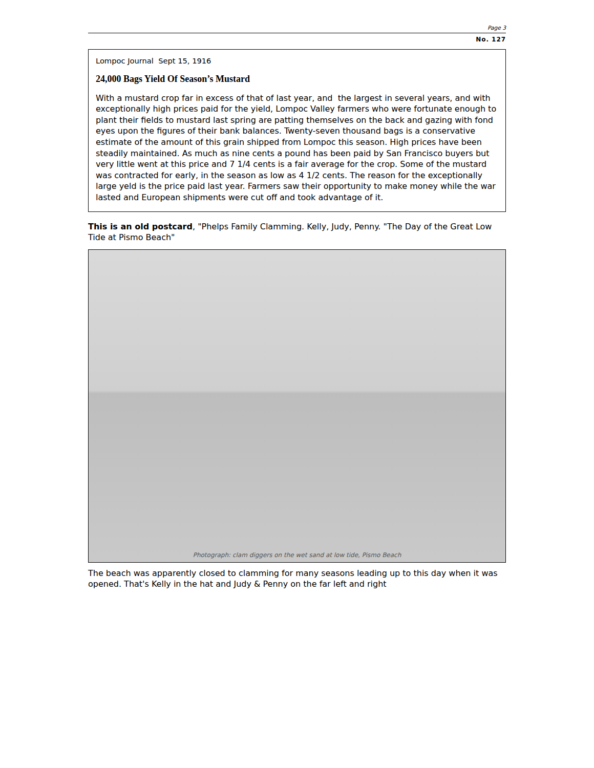Page 3
No. 127
Lompoc Journal Sept 15, 1916
24,000 Bags Yield Of Season’s Mustard
With a mustard crop far in excess of that of last year, and the largest in several years, and with exceptionally high prices paid for the yield, Lompoc Valley farmers who were fortunate enough to plant their fields to mustard last spring are patting themselves on the back and gazing with fond eyes upon the figures of their bank balances. Twenty-seven thousand bags is a conservative estimate of the amount of this grain shipped from Lompoc this season. High prices have been steadily maintained. As much as nine cents a pound has been paid by San Francisco buyers but very little went at this price and 7 1/4 cents is a fair average for the crop. Some of the mustard was contracted for early, in the season as low as 4 1/2 cents. The reason for the exceptionally large yeld is the price paid last year. Farmers saw their opportunity to make money while the war lasted and European shipments were cut off and took advantage of it.
This is an old postcard, "Phelps Family Clamming. Kelly, Judy, Penny. "The Day of the Great Low Tide at Pismo Beach"
Photograph: clam diggers on the wet sand at low tide, Pismo Beach
The beach was apparently closed to clamming for many seasons leading up to this day when it was opened. That's Kelly in the hat and Judy & Penny on the far left and right